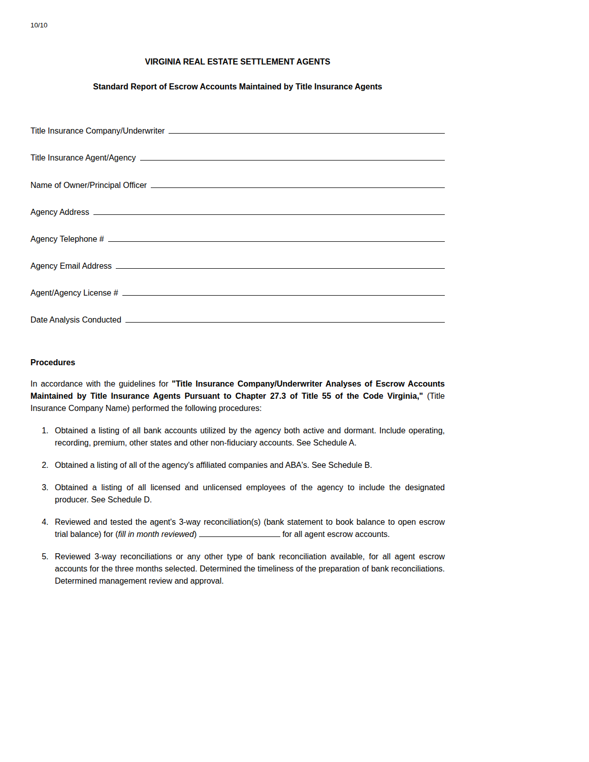10/10
VIRGINIA REAL ESTATE SETTLEMENT AGENTS
Standard Report of Escrow Accounts Maintained by Title Insurance Agents
Title Insurance Company/Underwriter
Title Insurance Agent/Agency
Name of Owner/Principal Officer
Agency Address
Agency Telephone #
Agency Email Address
Agent/Agency License #
Date Analysis Conducted
Procedures
In accordance with the guidelines for "Title Insurance Company/Underwriter Analyses of Escrow Accounts Maintained by Title Insurance Agents Pursuant to Chapter 27.3 of Title 55 of the Code Virginia," (Title Insurance Company Name) performed the following procedures:
Obtained a listing of all bank accounts utilized by the agency both active and dormant. Include operating, recording, premium, other states and other non-fiduciary accounts. See Schedule A.
Obtained a listing of all of the agency's affiliated companies and ABA's. See Schedule B.
Obtained a listing of all licensed and unlicensed employees of the agency to include the designated producer. See Schedule D.
Reviewed and tested the agent's 3-way reconciliation(s) (bank statement to book balance to open escrow trial balance) for (fill in month reviewed) for all agent escrow accounts.
Reviewed 3-way reconciliations or any other type of bank reconciliation available, for all agent escrow accounts for the three months selected. Determined the timeliness of the preparation of bank reconciliations. Determined management review and approval.